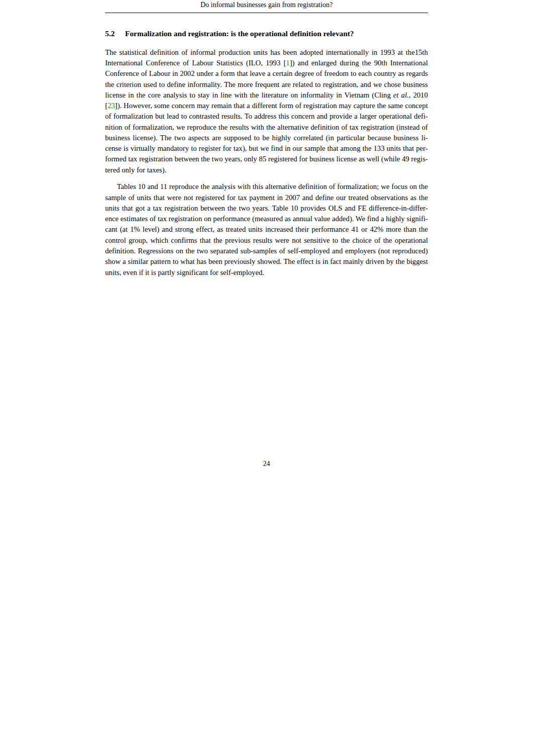Do informal businesses gain from registration?
5.2 Formalization and registration: is the operational definition relevant?
The statistical definition of informal production units has been adopted internationally in 1993 at the15th International Conference of Labour Statistics (ILO, 1993 [1]) and enlarged during the 90th International Conference of Labour in 2002 under a form that leave a certain degree of freedom to each country as regards the criterion used to define informality. The more frequent are related to registration, and we chose business license in the core analysis to stay in line with the literature on informality in Vietnam (Cling et al., 2010 [23]). However, some concern may remain that a different form of registration may capture the same concept of formalization but lead to contrasted results. To address this concern and provide a larger operational definition of formalization, we reproduce the results with the alternative definition of tax registration (instead of business license). The two aspects are supposed to be highly correlated (in particular because business license is virtually mandatory to register for tax), but we find in our sample that among the 133 units that performed tax registration between the two years, only 85 registered for business license as well (while 49 registered only for taxes).
Tables 10 and 11 reproduce the analysis with this alternative definition of formalization; we focus on the sample of units that were not registered for tax payment in 2007 and define our treated observations as the units that got a tax registration between the two years. Table 10 provides OLS and FE difference-in-difference estimates of tax registration on performance (measured as annual value added). We find a highly significant (at 1% level) and strong effect, as treated units increased their performance 41 or 42% more than the control group, which confirms that the previous results were not sensitive to the choice of the operational definition. Regressions on the two separated sub-samples of self-employed and employers (not reproduced) show a similar pattern to what has been previously showed. The effect is in fact mainly driven by the biggest units, even if it is partly significant for self-employed.
24